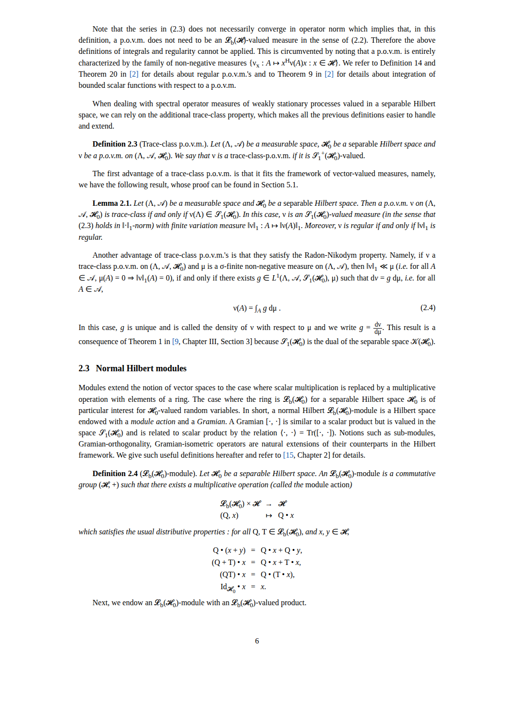Note that the series in (2.3) does not necessarily converge in operator norm which implies that, in this definition, a p.o.v.m. does not need to be an 𝓛b(𝓗)-valued measure in the sense of (2.2). Therefore the above definitions of integrals and regularity cannot be applied. This is circumvented by noting that a p.o.v.m. is entirely characterized by the family of non-negative measures {νx : A ↦ xHν(A)x : x ∈ 𝓗}. We refer to Definition 14 and Theorem 20 in [2] for details about regular p.o.v.m.'s and to Theorem 9 in [2] for details about integration of bounded scalar functions with respect to a p.o.v.m.
When dealing with spectral operator measures of weakly stationary processes valued in a separable Hilbert space, we can rely on the additional trace-class property, which makes all the previous definitions easier to handle and extend.
Definition 2.3 (Trace-class p.o.v.m.). Let (Λ, 𝒜) be a measurable space, 𝓗0 be a separable Hilbert space and ν be a p.o.v.m. on (Λ, 𝒜, 𝓗0). We say that ν is a trace-class-p.o.v.m. if it is 𝒮1+(𝓗0)-valued.
The first advantage of a trace-class p.o.v.m. is that it fits the framework of vector-valued measures, namely, we have the following result, whose proof can be found in Section 5.1.
Lemma 2.1. Let (Λ, 𝒜) be a measurable space and 𝓗0 be a separable Hilbert space. Then a p.o.v.m. ν on (Λ, 𝒜, 𝓗0) is trace-class if and only if ν(Λ) ∈ 𝒮1(𝓗0). In this case, ν is an 𝒮1(𝓗0)-valued measure (in the sense that (2.3) holds in ‖·‖1-norm) with finite variation measure ‖ν‖1 : A ↦ ‖ν(A)‖1. Moreover, ν is regular if and only if ‖ν‖1 is regular.
Another advantage of trace-class p.o.v.m.'s is that they satisfy the Radon-Nikodym property. Namely, if ν a trace-class p.o.v.m. on (Λ, 𝒜, 𝓗0) and μ is a σ-finite non-negative measure on (Λ, 𝒜), then ‖ν‖1 ≪ μ (i.e. for all A ∈ 𝒜, μ(A) = 0 ⇒ ‖ν‖1(A) = 0), if and only if there exists g ∈ L1(Λ, 𝒜, 𝒮1(𝓗0), μ) such that dν = g dμ, i.e. for all A ∈ 𝒜,
ν(A) = ∫A g dμ . (2.4)
In this case, g is unique and is called the density of ν with respect to μ and we write g = dν dμ. This result is a consequence of Theorem 1 in [9, Chapter III, Section 3] because 𝒮1(𝓗0) is the dual of the separable space 𝒦(𝓗0).
2.3 Normal Hilbert modules
Modules extend the notion of vector spaces to the case where scalar multiplication is replaced by a multiplicative operation with elements of a ring. The case where the ring is 𝓛b(𝓗0) for a separable Hilbert space 𝓗0 is of particular interest for 𝓗0-valued random variables. In short, a normal Hilbert 𝓛b(𝓗0)-module is a Hilbert space endowed with a module action and a Gramian. A Gramian [·, ·] is similar to a scalar product but is valued in the space 𝒮1(𝓗0) and is related to scalar product by the relation ⟨·, ·⟩ = Tr([·, ·]). Notions such as sub-modules, Gramian-orthogonality, Gramian-isometric operators are natural extensions of their counterparts in the Hilbert framework. We give such useful definitions hereafter and refer to [15, Chapter 2] for details.
Definition 2.4 (𝓛b(𝓗0)-module). Let 𝓗0 be a separable Hilbert space. An 𝓛b(𝓗0)-module is a commutative group (𝓗, +) such that there exists a multiplicative operation (called the module action)
| 𝓛 b (𝓗 0 ) × 𝓗 | → | 𝓗 |
| (Q, x ) | ↦ | Q • x |
which satisfies the usual distributive properties : for all Q, T ∈ 𝓛b(𝓗0), and x, y ∈ 𝓗,
| Q • ( x + y ) | = | Q • x + Q • y , |
| (Q + T) • x | = | Q • x + T • x , |
| (QT) • x | = | Q • (T • x ), |
| Id 𝓗 0 • x | = | x . |
Next, we endow an 𝓛b(𝓗0)-module with an 𝓛b(𝓗0)-valued product.
6